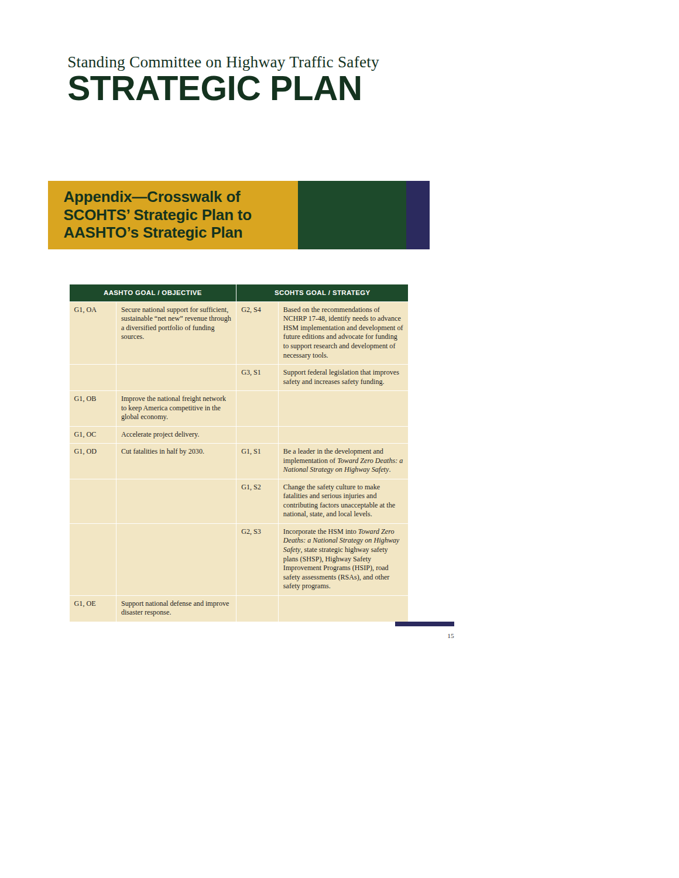Standing Committee on Highway Traffic Safety
STRATEGIC PLAN
Appendix—Crosswalk of
SCOHTS’ Strategic Plan to
AASHTO’s Strategic Plan
| AASHTO GOAL / OBJECTIVE | SCOHTS GOAL / STRATEGY |
| --- | --- |
| G1, OA | Secure national support for sufficient, sustainable “net new” revenue through a diversified portfolio of funding sources. | G2, S4 | Based on the recommendations of NCHRP 17-48, identify needs to advance HSM implementation and development of future editions and advocate for funding to support research and development of necessary tools. |
| | | G3, S1 | Support federal legislation that improves safety and increases safety funding. |
| G1, OB | Improve the national freight network to keep America competitive in the global economy. | | |
| G1, OC | Accelerate project delivery. | | |
| G1, OD | Cut fatalities in half by 2030. | G1, S1 | Be a leader in the development and implementation of Toward Zero Deaths: a National Strategy on Highway Safety . |
| | | G1, S2 | Change the safety culture to make fatalities and serious injuries and contributing factors unacceptable at the national, state, and local levels. |
| | | G2, S3 | Incorporate the HSM into Toward Zero Deaths: a National Strategy on Highway Safety , state strategic highway safety plans (SHSP), Highway Safety Improvement Programs (HSIP), road safety assessments (RSAs), and other safety programs. |
| G1, OE | Support national defense and improve disaster response. | | |
15